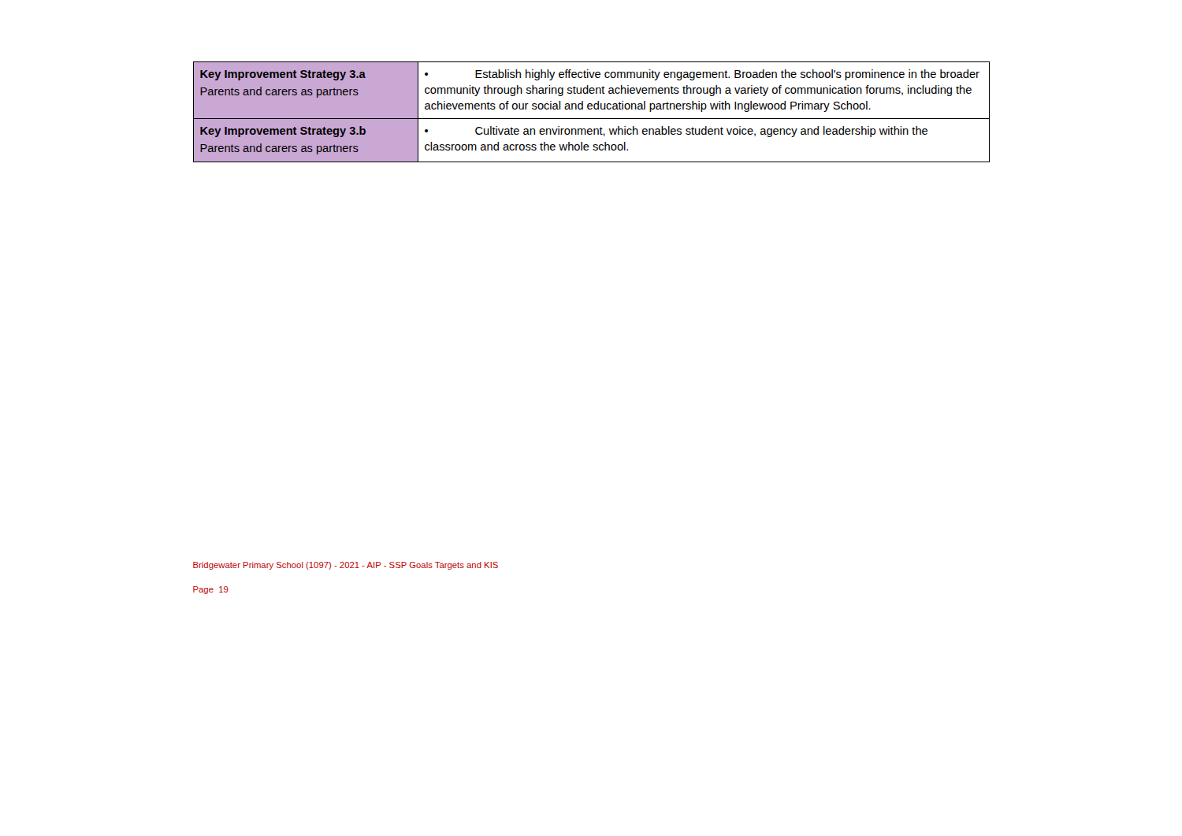| Key Improvement Strategy 3.a Parents and carers as partners | • Establish highly effective community engagement. Broaden the school's prominence in the broader community through sharing student achievements through a variety of communication forums, including the achievements of our social and educational partnership with Inglewood Primary School. |
| Key Improvement Strategy 3.b Parents and carers as partners | • Cultivate an environment, which enables student voice, agency and leadership within the classroom and across the whole school. |
Bridgewater Primary School (1097) - 2021 - AIP - SSP Goals Targets and KIS
Page 19